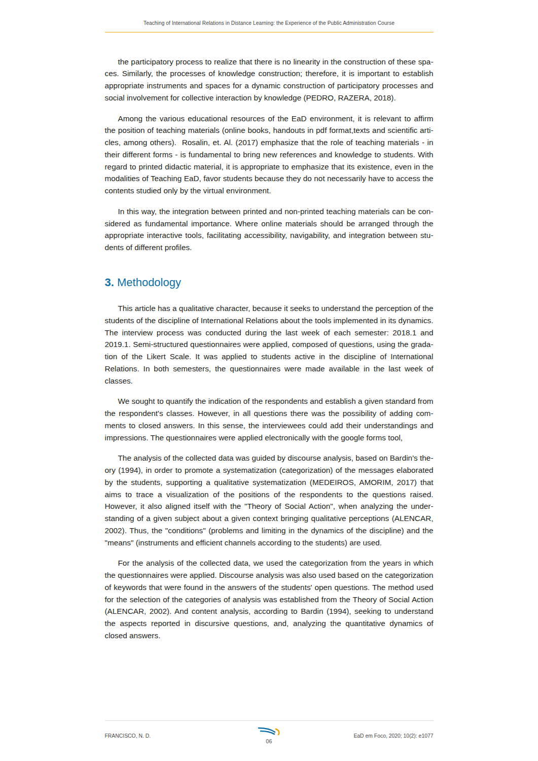Teaching of International Relations in Distance Learning: the Experience of the Public Administration Course
the participatory process to realize that there is no linearity in the construction of these spaces. Similarly, the processes of knowledge construction; therefore, it is important to establish appropriate instruments and spaces for a dynamic construction of participatory processes and social involvement for collective interaction by knowledge (PEDRO, RAZERA, 2018).
Among the various educational resources of the EaD environment, it is relevant to affirm the position of teaching materials (online books, handouts in pdf format,texts and scientific articles, among others). Rosalin, et. Al. (2017) emphasize that the role of teaching materials - in their different forms - is fundamental to bring new references and knowledge to students. With regard to printed didactic material, it is appropriate to emphasize that its existence, even in the modalities of Teaching EaD, favor students because they do not necessarily have to access the contents studied only by the virtual environment.
In this way, the integration between printed and non-printed teaching materials can be considered as fundamental importance. Where online materials should be arranged through the appropriate interactive tools, facilitating accessibility, navigability, and integration between students of different profiles.
3. Methodology
This article has a qualitative character, because it seeks to understand the perception of the students of the discipline of International Relations about the tools implemented in its dynamics. The interview process was conducted during the last week of each semester: 2018.1 and 2019.1. Semi-structured questionnaires were applied, composed of questions, using the gradation of the Likert Scale. It was applied to students active in the discipline of International Relations. In both semesters, the questionnaires were made available in the last week of classes.
We sought to quantify the indication of the respondents and establish a given standard from the respondent's classes. However, in all questions there was the possibility of adding comments to closed answers. In this sense, the interviewees could add their understandings and impressions. The questionnaires were applied electronically with the google forms tool,
The analysis of the collected data was guided by discourse analysis, based on Bardin's theory (1994), in order to promote a systematization (categorization) of the messages elaborated by the students, supporting a qualitative systematization (MEDEIROS, AMORIM, 2017) that aims to trace a visualization of the positions of the respondents to the questions raised. However, it also aligned itself with the "Theory of Social Action", when analyzing the understanding of a given subject about a given context bringing qualitative perceptions (ALENCAR, 2002). Thus, the "conditions" (problems and limiting in the dynamics of the discipline) and the "means" (instruments and efficient channels according to the students) are used.
For the analysis of the collected data, we used the categorization from the years in which the questionnaires were applied. Discourse analysis was also used based on the categorization of keywords that were found in the answers of the students' open questions. The method used for the selection of the categories of analysis was established from the Theory of Social Action (ALENCAR, 2002). And content analysis, according to Bardin (1994), seeking to understand the aspects reported in discursive questions, and, analyzing the quantitative dynamics of closed answers.
FRANCISCO, N. D.
06
EaD em Foco, 2020; 10(2): e1077